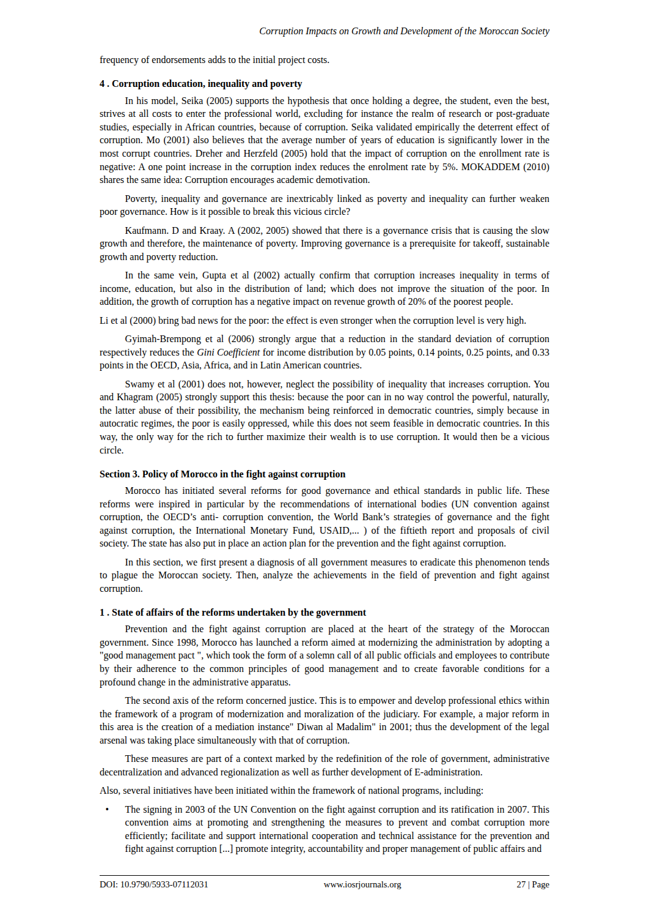Corruption Impacts on Growth and Development of the Moroccan Society
frequency of endorsements adds to the initial project costs.
4 . Corruption education, inequality and poverty
In his model, Seika (2005) supports the hypothesis that once holding a degree, the student, even the best, strives at all costs to enter the professional world, excluding for instance the realm of research or post-graduate studies, especially in African countries, because of corruption. Seika validated empirically the deterrent effect of corruption. Mo (2001) also believes that the average number of years of education is significantly lower in the most corrupt countries. Dreher and Herzfeld (2005) hold that the impact of corruption on the enrollment rate is negative: A one point increase in the corruption index reduces the enrolment rate by 5%. MOKADDEM (2010) shares the same idea: Corruption encourages academic demotivation.
Poverty, inequality and governance are inextricably linked as poverty and inequality can further weaken poor governance. How is it possible to break this vicious circle?
Kaufmann. D and Kraay. A (2002, 2005) showed that there is a governance crisis that is causing the slow growth and therefore, the maintenance of poverty. Improving governance is a prerequisite for takeoff, sustainable growth and poverty reduction.
In the same vein, Gupta et al (2002) actually confirm that corruption increases inequality in terms of income, education, but also in the distribution of land; which does not improve the situation of the poor. In addition, the growth of corruption has a negative impact on revenue growth of 20% of the poorest people.
Li et al (2000) bring bad news for the poor: the effect is even stronger when the corruption level is very high.
Gyimah-Brempong et al (2006) strongly argue that a reduction in the standard deviation of corruption respectively reduces the Gini Coefficient for income distribution by 0.05 points, 0.14 points, 0.25 points, and 0.33 points in the OECD, Asia, Africa, and in Latin American countries.
Swamy et al (2001) does not, however, neglect the possibility of inequality that increases corruption. You and Khagram (2005) strongly support this thesis: because the poor can in no way control the powerful, naturally, the latter abuse of their possibility, the mechanism being reinforced in democratic countries, simply because in autocratic regimes, the poor is easily oppressed, while this does not seem feasible in democratic countries. In this way, the only way for the rich to further maximize their wealth is to use corruption. It would then be a vicious circle.
Section 3. Policy of Morocco in the fight against corruption
Morocco has initiated several reforms for good governance and ethical standards in public life. These reforms were inspired in particular by the recommendations of international bodies (UN convention against corruption, the OECD’s anti- corruption convention, the World Bank’s strategies of governance and the fight against corruption, the International Monetary Fund, USAID,... ) of the fiftieth report and proposals of civil society. The state has also put in place an action plan for the prevention and the fight against corruption.
In this section, we first present a diagnosis of all government measures to eradicate this phenomenon tends to plague the Moroccan society. Then, analyze the achievements in the field of prevention and fight against corruption.
1 . State of affairs of the reforms undertaken by the government
Prevention and the fight against corruption are placed at the heart of the strategy of the Moroccan government. Since 1998, Morocco has launched a reform aimed at modernizing the administration by adopting a "good management pact ", which took the form of a solemn call of all public officials and employees to contribute by their adherence to the common principles of good management and to create favorable conditions for a profound change in the administrative apparatus.
The second axis of the reform concerned justice. This is to empower and develop professional ethics within the framework of a program of modernization and moralization of the judiciary. For example, a major reform in this area is the creation of a mediation instance" Diwan al Madalim" in 2001; thus the development of the legal arsenal was taking place simultaneously with that of corruption.
These measures are part of a context marked by the redefinition of the role of government, administrative decentralization and advanced regionalization as well as further development of E-administration.
Also, several initiatives have been initiated within the framework of national programs, including:
The signing in 2003 of the UN Convention on the fight against corruption and its ratification in 2007. This convention aims at promoting and strengthening the measures to prevent and combat corruption more efficiently; facilitate and support international cooperation and technical assistance for the prevention and fight against corruption [...] promote integrity, accountability and proper management of public affairs and
DOI: 10.9790/5933-07112031 www.iosrjournals.org 27 | Page